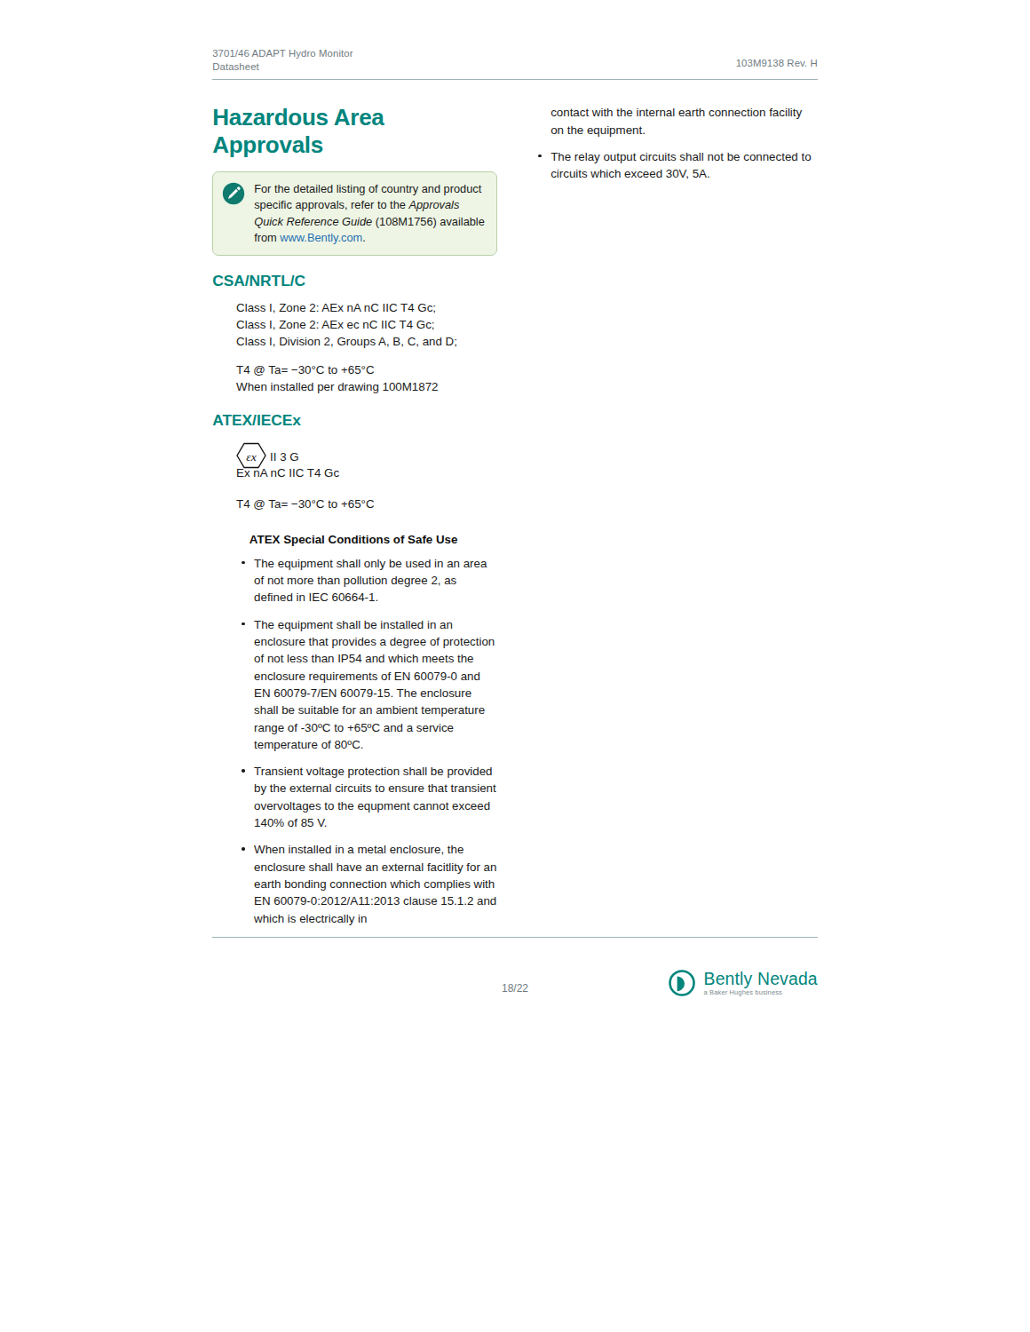3701/46 ADAPT Hydro Monitor
Datasheet
103M9138 Rev. H
Hazardous Area Approvals
For the detailed listing of country and product specific approvals, refer to the Approvals Quick Reference Guide (108M1756) available from www.Bently.com.
CSA/NRTL/C
Class I, Zone 2: AEx nA nC IIC T4 Gc;
Class I, Zone 2: AEx ec nC IIC T4 Gc;
Class I, Division 2, Groups A, B, C, and D;
T4 @ Ta= −30°C to +65°C
When installed per drawing 100M1872
ATEX/IECEx
εx
II 3 G
Ex nA nC IIC T4 Gc
T4 @ Ta= −30°C to +65°C
ATEX Special Conditions of Safe Use
The equipment shall only be used in an area of not more than pollution degree 2, as defined in IEC 60664-1.
The equipment shall be installed in an enclosure that provides a degree of protection of not less than IP54 and which meets the enclosure requirements of EN 60079-0 and EN 60079-7/EN 60079-15. The enclosure shall be suitable for an ambient temperature range of -30ºC to +65ºC and a service temperature of 80ºC.
Transient voltage protection shall be provided by the external circuits to ensure that transient overvoltages to the equpment cannot exceed 140% of 85 V.
When installed in a metal enclosure, the enclosure shall have an external facitlity for an earth bonding connection which complies with EN 60079-0:2012/A11:2013 clause 15.1.2 and which is electrically in
contact with the internal earth connection facility on the equipment.
The relay output circuits shall not be connected to circuits which exceed 30V, 5A.
18/22
Bently Nevada
a Baker Hughes business